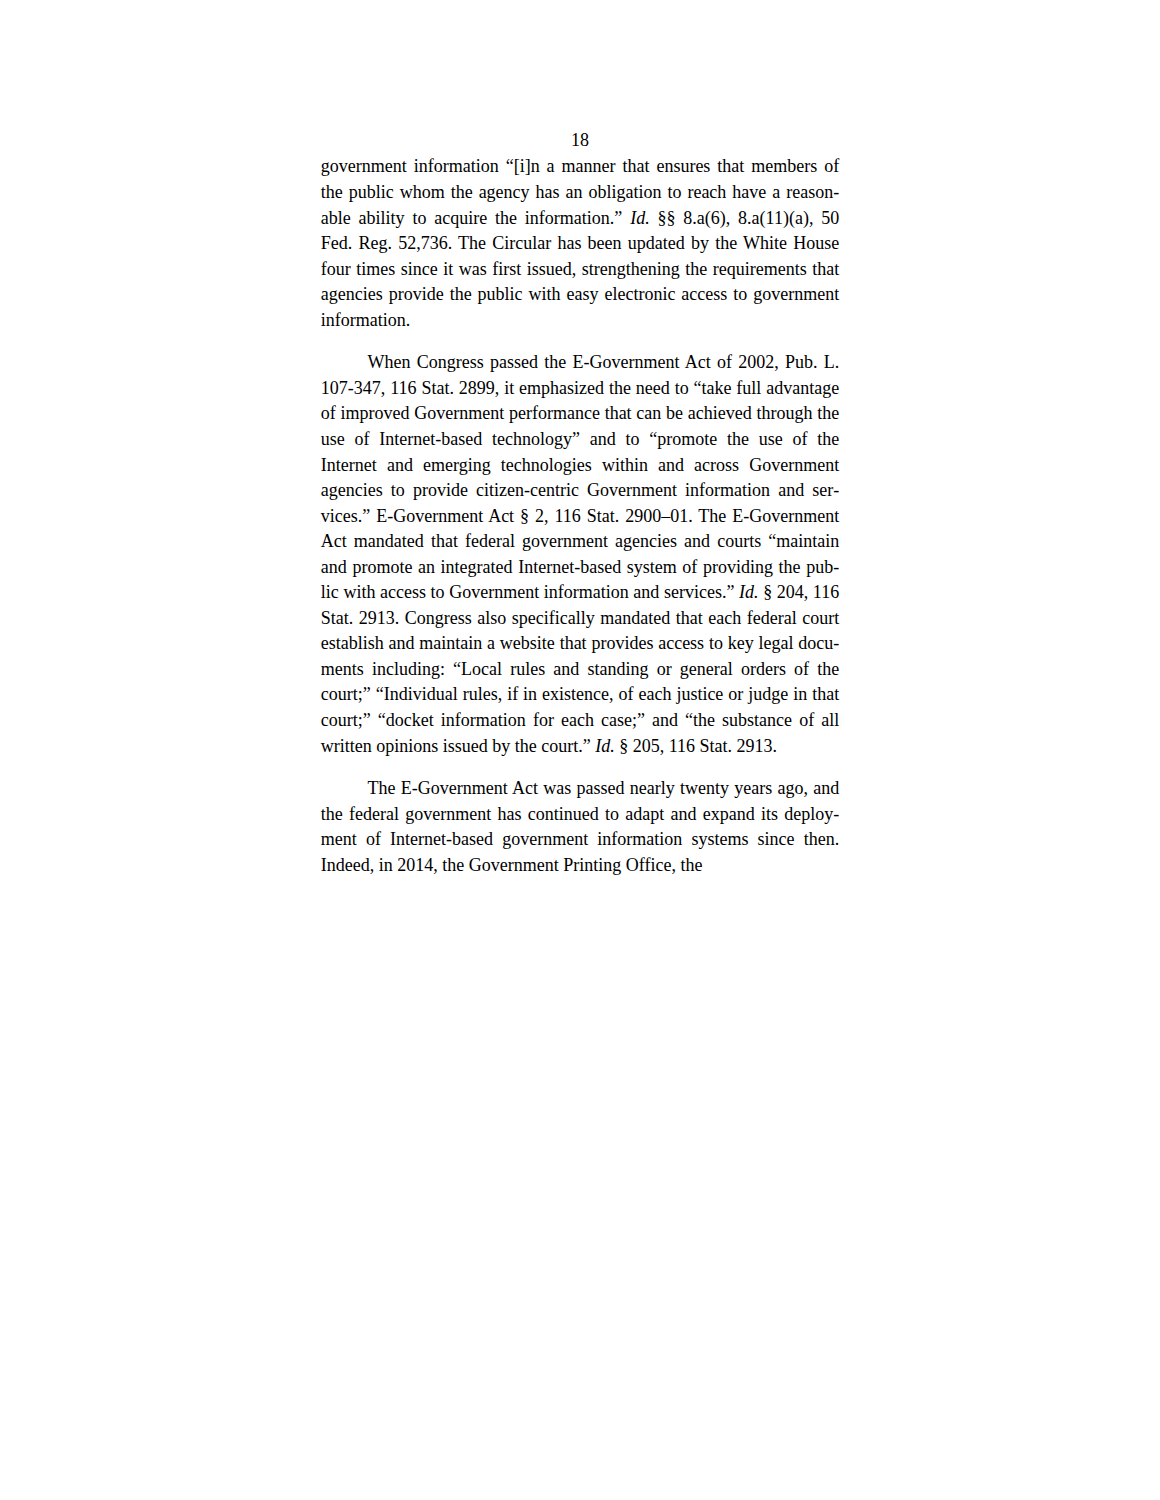18
government information “[i]n a manner that ensures that members of the public whom the agency has an obligation to reach have a reasonable ability to acquire the information.” Id. §§ 8.a(6), 8.a(11)(a), 50 Fed. Reg. 52,736. The Circular has been updated by the White House four times since it was first issued, strengthening the requirements that agencies provide the public with easy electronic access to government information.
When Congress passed the E-Government Act of 2002, Pub. L. 107-347, 116 Stat. 2899, it emphasized the need to “take full advantage of improved Government performance that can be achieved through the use of Internet-based technology” and to “promote the use of the Internet and emerging technologies within and across Government agencies to provide citizen-centric Government information and services.” E-Government Act § 2, 116 Stat. 2900–01. The E-Government Act mandated that federal government agencies and courts “maintain and promote an integrated Internet-based system of providing the public with access to Government information and services.” Id. § 204, 116 Stat. 2913. Congress also specifically mandated that each federal court establish and maintain a website that provides access to key legal documents including: “Local rules and standing or general orders of the court;” “Individual rules, if in existence, of each justice or judge in that court;” “docket information for each case;” and “the substance of all written opinions issued by the court.” Id. § 205, 116 Stat. 2913.
The E-Government Act was passed nearly twenty years ago, and the federal government has continued to adapt and expand its deployment of Internet-based government information systems since then. Indeed, in 2014, the Government Printing Office, the